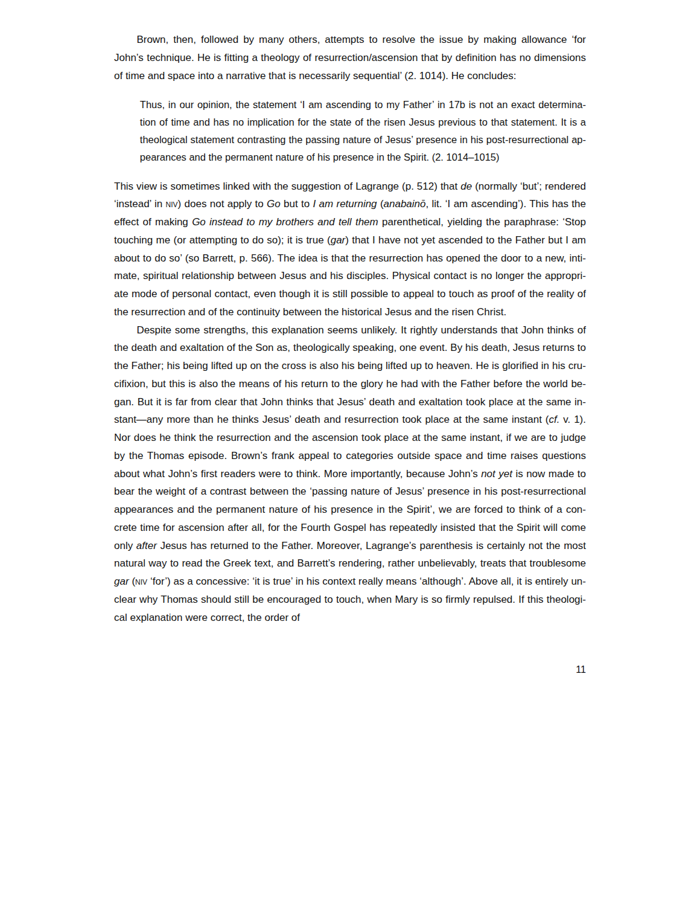Brown, then, followed by many others, attempts to resolve the issue by making allowance ‘for John’s technique. He is fitting a theology of resurrection/ascension that by definition has no dimensions of time and space into a narrative that is necessarily sequential’ (2. 1014). He concludes:
Thus, in our opinion, the statement ‘I am ascending to my Father’ in 17b is not an exact determination of time and has no implication for the state of the risen Jesus previous to that statement. It is a theological statement contrasting the passing nature of Jesus’ presence in his post-resurrectional appearances and the permanent nature of his presence in the Spirit. (2. 1014–1015)
This view is sometimes linked with the suggestion of Lagrange (p. 512) that de (normally ‘but’; rendered ‘instead’ in niv) does not apply to Go but to I am returning (anabainō, lit. ‘I am ascending’). This has the effect of making Go instead to my brothers and tell them parenthetical, yielding the paraphrase: ‘Stop touching me (or attempting to do so); it is true (gar) that I have not yet ascended to the Father but I am about to do so’ (so Barrett, p. 566). The idea is that the resurrection has opened the door to a new, intimate, spiritual relationship between Jesus and his disciples. Physical contact is no longer the appropriate mode of personal contact, even though it is still possible to appeal to touch as proof of the reality of the resurrection and of the continuity between the historical Jesus and the risen Christ.
Despite some strengths, this explanation seems unlikely. It rightly understands that John thinks of the death and exaltation of the Son as, theologically speaking, one event. By his death, Jesus returns to the Father; his being lifted up on the cross is also his being lifted up to heaven. He is glorified in his crucifixion, but this is also the means of his return to the glory he had with the Father before the world began. But it is far from clear that John thinks that Jesus’ death and exaltation took place at the same instant—any more than he thinks Jesus’ death and resurrection took place at the same instant (cf. v. 1). Nor does he think the resurrection and the ascension took place at the same instant, if we are to judge by the Thomas episode. Brown’s frank appeal to categories outside space and time raises questions about what John’s first readers were to think. More importantly, because John’s not yet is now made to bear the weight of a contrast between the ‘passing nature of Jesus’ presence in his post-resurrectional appearances and the permanent nature of his presence in the Spirit’, we are forced to think of a concrete time for ascension after all, for the Fourth Gospel has repeatedly insisted that the Spirit will come only after Jesus has returned to the Father. Moreover, Lagrange’s parenthesis is certainly not the most natural way to read the Greek text, and Barrett’s rendering, rather unbelievably, treats that troublesome gar (niv ‘for’) as a concessive: ‘it is true’ in his context really means ‘although’. Above all, it is entirely unclear why Thomas should still be encouraged to touch, when Mary is so firmly repulsed. If this theological explanation were correct, the order of
11